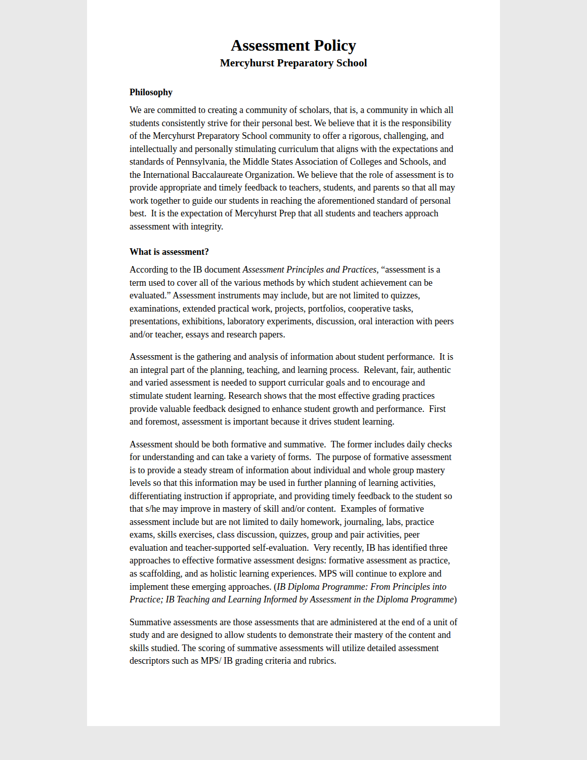Assessment Policy
Mercyhurst Preparatory School
Philosophy
We are committed to creating a community of scholars, that is, a community in which all students consistently strive for their personal best. We believe that it is the responsibility of the Mercyhurst Preparatory School community to offer a rigorous, challenging, and intellectually and personally stimulating curriculum that aligns with the expectations and standards of Pennsylvania, the Middle States Association of Colleges and Schools, and the International Baccalaureate Organization. We believe that the role of assessment is to provide appropriate and timely feedback to teachers, students, and parents so that all may work together to guide our students in reaching the aforementioned standard of personal best. It is the expectation of Mercyhurst Prep that all students and teachers approach assessment with integrity.
What is assessment?
According to the IB document Assessment Principles and Practices, “assessment is a term used to cover all of the various methods by which student achievement can be evaluated.” Assessment instruments may include, but are not limited to quizzes, examinations, extended practical work, projects, portfolios, cooperative tasks, presentations, exhibitions, laboratory experiments, discussion, oral interaction with peers and/or teacher, essays and research papers.
Assessment is the gathering and analysis of information about student performance. It is an integral part of the planning, teaching, and learning process. Relevant, fair, authentic and varied assessment is needed to support curricular goals and to encourage and stimulate student learning. Research shows that the most effective grading practices provide valuable feedback designed to enhance student growth and performance. First and foremost, assessment is important because it drives student learning.
Assessment should be both formative and summative. The former includes daily checks for understanding and can take a variety of forms. The purpose of formative assessment is to provide a steady stream of information about individual and whole group mastery levels so that this information may be used in further planning of learning activities, differentiating instruction if appropriate, and providing timely feedback to the student so that s/he may improve in mastery of skill and/or content. Examples of formative assessment include but are not limited to daily homework, journaling, labs, practice exams, skills exercises, class discussion, quizzes, group and pair activities, peer evaluation and teacher-supported self-evaluation. Very recently, IB has identified three approaches to effective formative assessment designs: formative assessment as practice, as scaffolding, and as holistic learning experiences. MPS will continue to explore and implement these emerging approaches. (IB Diploma Programme: From Principles into Practice; IB Teaching and Learning Informed by Assessment in the Diploma Programme)
Summative assessments are those assessments that are administered at the end of a unit of study and are designed to allow students to demonstrate their mastery of the content and skills studied. The scoring of summative assessments will utilize detailed assessment descriptors such as MPS/ IB grading criteria and rubrics.